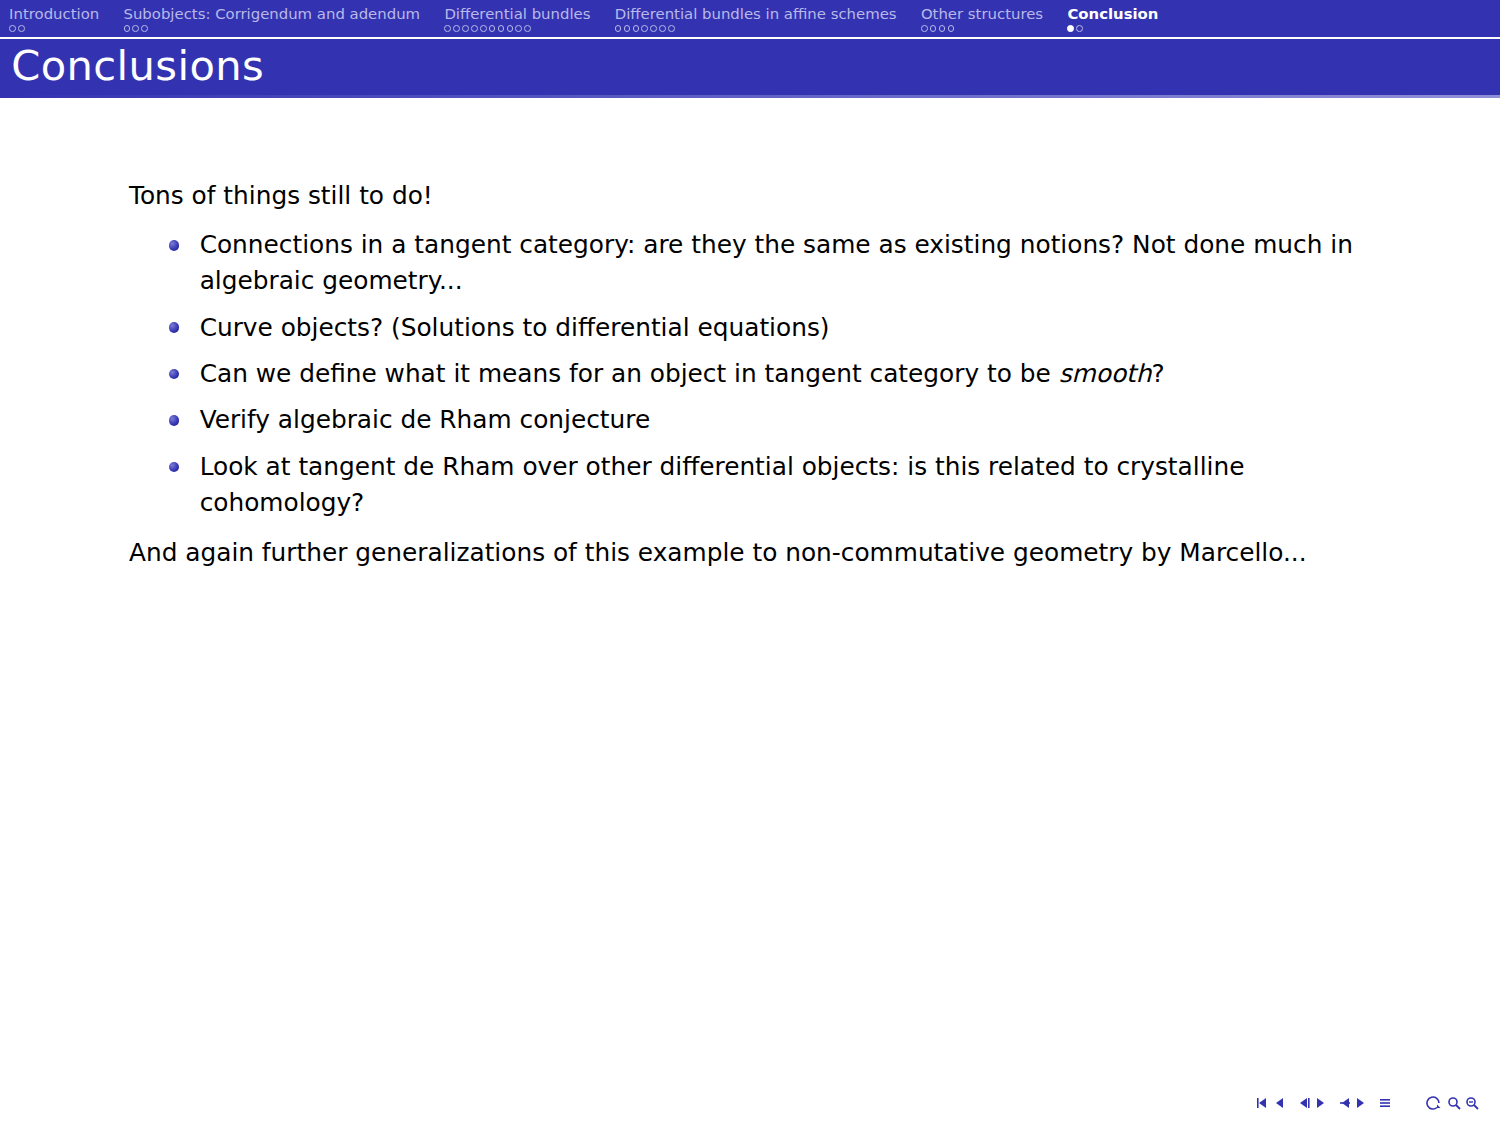Introduction
Subobjects: Corrigendum and adendum
Differential bundles
Differential bundles in affine schemes
Other structures
Conclusion
Conclusions
Tons of things still to do!
Connections in a tangent category: are they the same as existing notions? Not done much in algebraic geometry...
Curve objects? (Solutions to differential equations)
Can we define what it means for an object in tangent category to be smooth?
Verify algebraic de Rham conjecture
Look at tangent de Rham over other differential objects: is this related to crystalline cohomology?
And again further generalizations of this example to non-commutative geometry by Marcello...